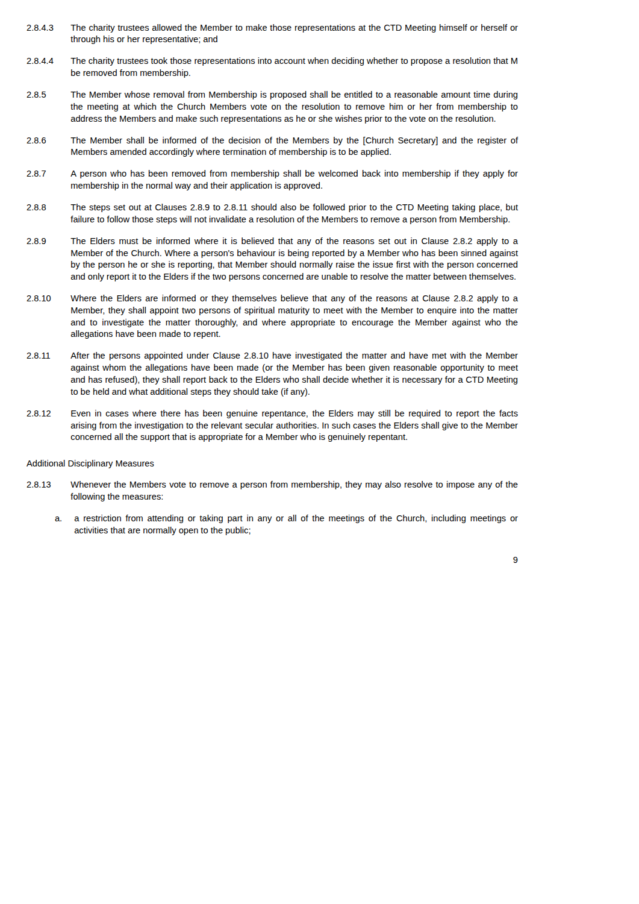2.8.4.3
The charity trustees allowed the Member to make those representations at the CTD Meeting himself or herself or through his or her representative; and
2.8.4.4
The charity trustees took those representations into account when deciding whether to propose a resolution that M be removed from membership.
2.8.5
The Member whose removal from Membership is proposed shall be entitled to a reasonable amount time during the meeting at which the Church Members vote on the resolution to remove him or her from membership to address the Members and make such representations as he or she wishes prior to the vote on the resolution.
2.8.6
The Member shall be informed of the decision of the Members by the [Church Secretary] and the register of Members amended accordingly where termination of membership is to be applied.
2.8.7
A person who has been removed from membership shall be welcomed back into membership if they apply for membership in the normal way and their application is approved.
2.8.8
The steps set out at Clauses 2.8.9 to 2.8.11 should also be followed prior to the CTD Meeting taking place, but failure to follow those steps will not invalidate a resolution of the Members to remove a person from Membership.
2.8.9
The Elders must be informed where it is believed that any of the reasons set out in Clause 2.8.2 apply to a Member of the Church. Where a person's behaviour is being reported by a Member who has been sinned against by the person he or she is reporting, that Member should normally raise the issue first with the person concerned and only report it to the Elders if the two persons concerned are unable to resolve the matter between themselves.
2.8.10
Where the Elders are informed or they themselves believe that any of the reasons at Clause 2.8.2 apply to a Member, they shall appoint two persons of spiritual maturity to meet with the Member to enquire into the matter and to investigate the matter thoroughly, and where appropriate to encourage the Member against who the allegations have been made to repent.
2.8.11
After the persons appointed under Clause 2.8.10 have investigated the matter and have met with the Member against whom the allegations have been made (or the Member has been given reasonable opportunity to meet and has refused), they shall report back to the Elders who shall decide whether it is necessary for a CTD Meeting to be held and what additional steps they should take (if any).
2.8.12
Even in cases where there has been genuine repentance, the Elders may still be required to report the facts arising from the investigation to the relevant secular authorities. In such cases the Elders shall give to the Member concerned all the support that is appropriate for a Member who is genuinely repentant.
Additional Disciplinary Measures
2.8.13
Whenever the Members vote to remove a person from membership, they may also resolve to impose any of the following the measures:
a.
a restriction from attending or taking part in any or all of the meetings of the Church, including meetings or activities that are normally open to the public;
9